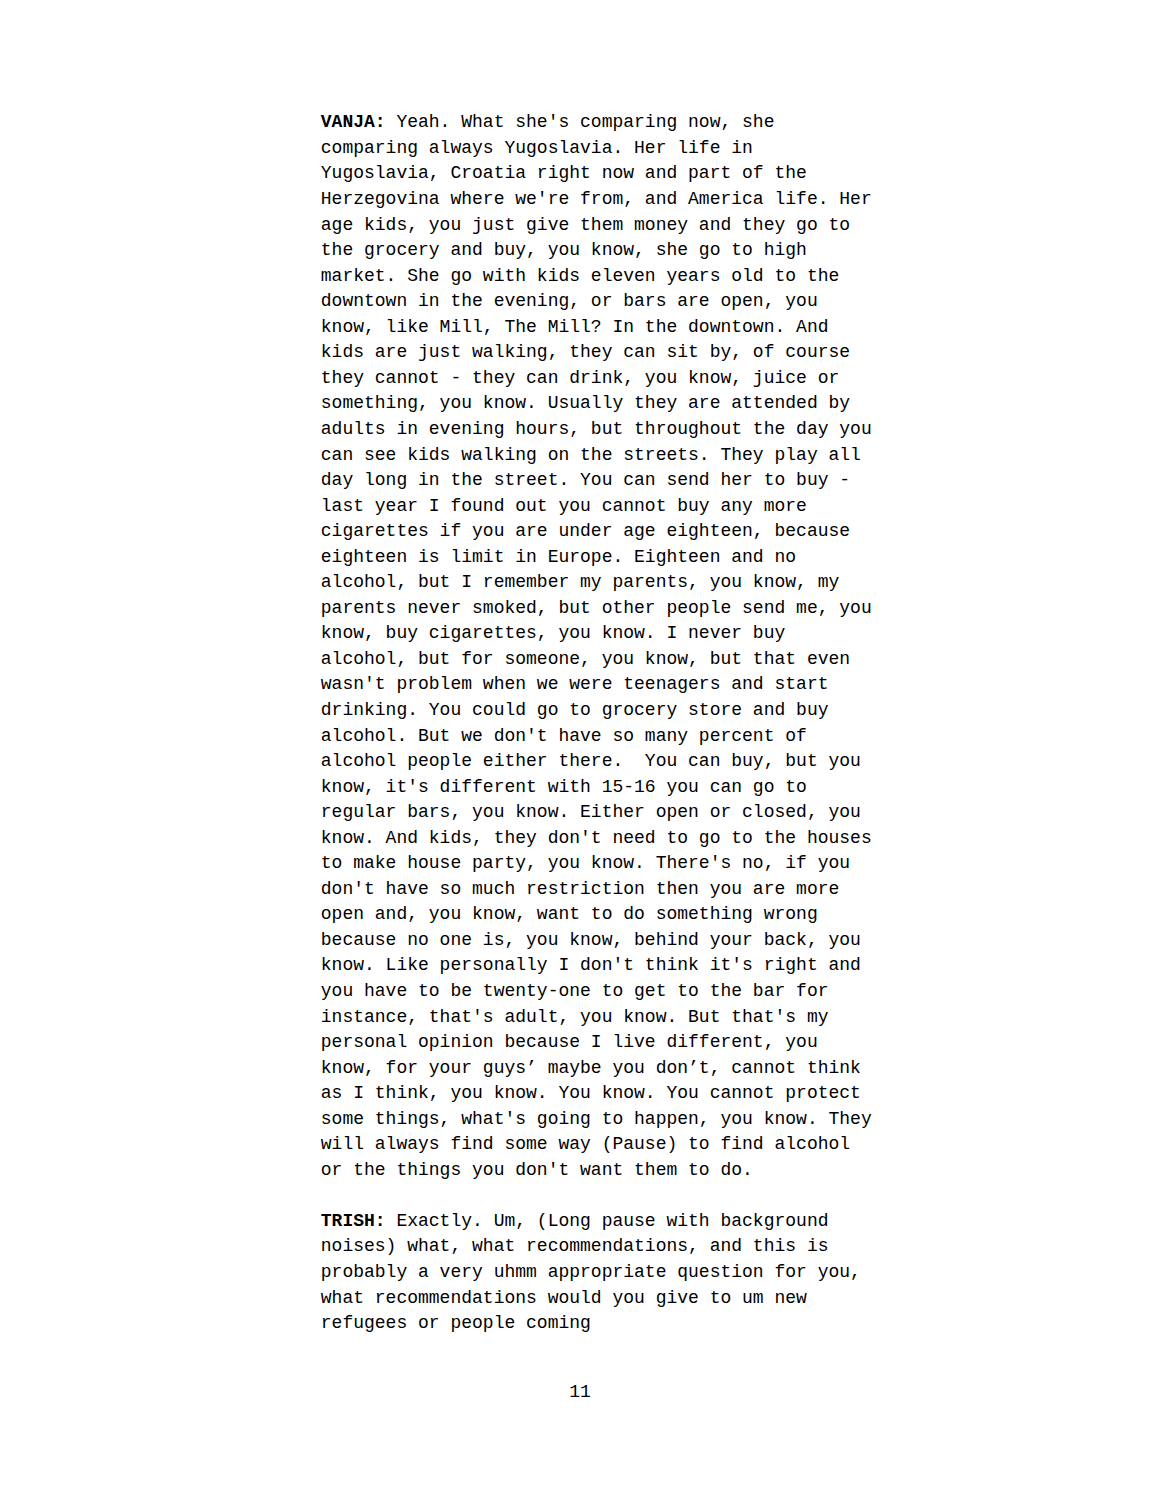VANJA: Yeah. What she's comparing now, she comparing always Yugoslavia. Her life in Yugoslavia, Croatia right now and part of the Herzegovina where we're from, and America life. Her age kids, you just give them money and they go to the grocery and buy, you know, she go to high market. She go with kids eleven years old to the downtown in the evening, or bars are open, you know, like Mill, The Mill? In the downtown. And kids are just walking, they can sit by, of course they cannot - they can drink, you know, juice or something, you know. Usually they are attended by adults in evening hours, but throughout the day you can see kids walking on the streets. They play all day long in the street. You can send her to buy - last year I found out you cannot buy any more cigarettes if you are under age eighteen, because eighteen is limit in Europe. Eighteen and no alcohol, but I remember my parents, you know, my parents never smoked, but other people send me, you know, buy cigarettes, you know. I never buy alcohol, but for someone, you know, but that even wasn't problem when we were teenagers and start drinking. You could go to grocery store and buy alcohol. But we don't have so many percent of alcohol people either there. You can buy, but you know, it's different with 15-16 you can go to regular bars, you know. Either open or closed, you know. And kids, they don't need to go to the houses to make house party, you know. There's no, if you don't have so much restriction then you are more open and, you know, want to do something wrong because no one is, you know, behind your back, you know. Like personally I don't think it's right and you have to be twenty-one to get to the bar for instance, that's adult, you know. But that's my personal opinion because I live different, you know, for your guys’ maybe you don’t, cannot think as I think, you know. You know. You cannot protect some things, what's going to happen, you know. They will always find some way (Pause) to find alcohol or the things you don't want them to do.
TRISH: Exactly. Um, (Long pause with background noises) what, what recommendations, and this is probably a very uhmm appropriate question for you, what recommendations would you give to um new refugees or people coming
11